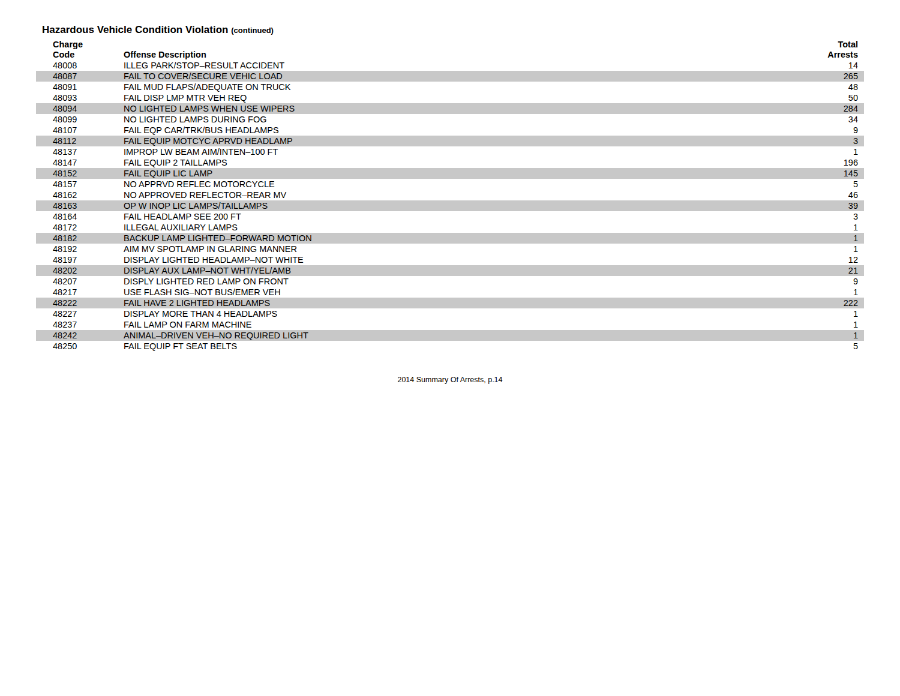Hazardous Vehicle Condition Violation (continued)
| Charge | | Total |
| --- | --- | --- |
| Code | Offense Description | Arrests |
| 48008 | ILLEG PARK/STOP–RESULT ACCIDENT | 14 |
| 48087 | FAIL TO COVER/SECURE VEHIC LOAD | 265 |
| 48091 | FAIL MUD FLAPS/ADEQUATE ON TRUCK | 48 |
| 48093 | FAIL DISP LMP MTR VEH REQ | 50 |
| 48094 | NO LIGHTED LAMPS WHEN USE WIPERS | 284 |
| 48099 | NO LIGHTED LAMPS DURING FOG | 34 |
| 48107 | FAIL EQP CAR/TRK/BUS HEADLAMPS | 9 |
| 48112 | FAIL EQUIP MOTCYC APRVD HEADLAMP | 3 |
| 48137 | IMPROP LW BEAM AIM/INTEN–100 FT | 1 |
| 48147 | FAIL EQUIP 2 TAILLAMPS | 196 |
| 48152 | FAIL EQUIP LIC LAMP | 145 |
| 48157 | NO APPRVD REFLEC MOTORCYCLE | 5 |
| 48162 | NO APPROVED REFLECTOR–REAR MV | 46 |
| 48163 | OP W INOP LIC LAMPS/TAILLAMPS | 39 |
| 48164 | FAIL HEADLAMP SEE 200 FT | 3 |
| 48172 | ILLEGAL AUXILIARY LAMPS | 1 |
| 48182 | BACKUP LAMP LIGHTED–FORWARD MOTION | 1 |
| 48192 | AIM MV SPOTLAMP IN GLARING MANNER | 1 |
| 48197 | DISPLAY LIGHTED HEADLAMP–NOT WHITE | 12 |
| 48202 | DISPLAY AUX LAMP–NOT WHT/YEL/AMB | 21 |
| 48207 | DISPLY LIGHTED RED LAMP ON FRONT | 9 |
| 48217 | USE FLASH SIG–NOT BUS/EMER VEH | 1 |
| 48222 | FAIL HAVE 2 LIGHTED HEADLAMPS | 222 |
| 48227 | DISPLAY MORE THAN 4 HEADLAMPS | 1 |
| 48237 | FAIL LAMP ON FARM MACHINE | 1 |
| 48242 | ANIMAL–DRIVEN VEH–NO REQUIRED LIGHT | 1 |
| 48250 | FAIL EQUIP FT SEAT BELTS | 5 |
2014 Summary Of Arrests, p.14